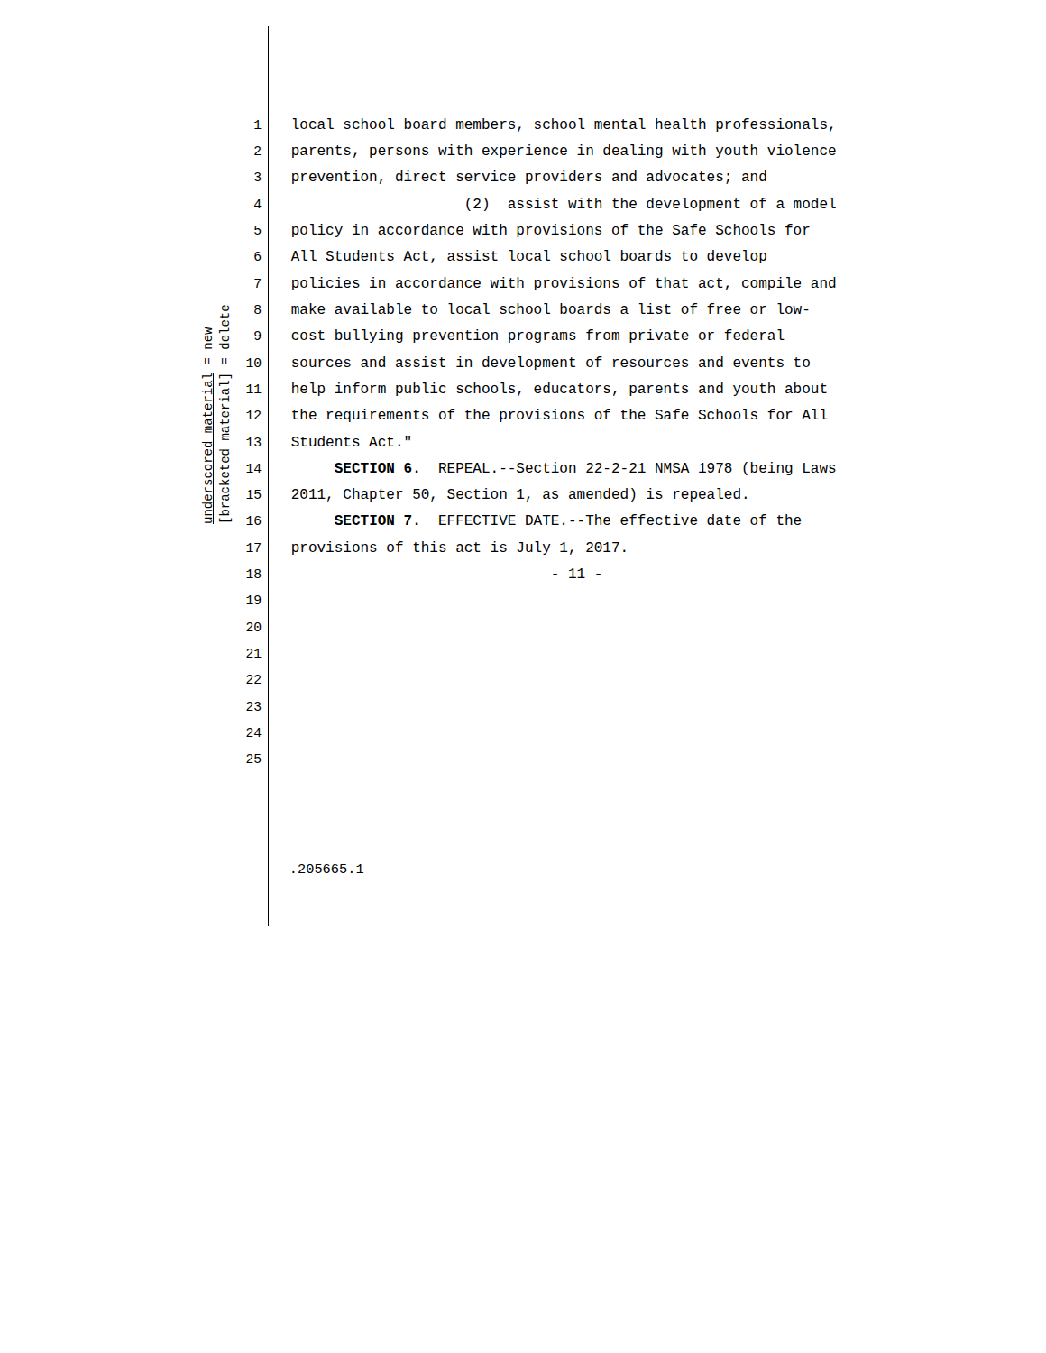underscored material = new [bracketed material] = delete
1 local school board members, school mental health professionals,
2 parents, persons with experience in dealing with youth violence
3 prevention, direct service providers and advocates; and
4 (2) assist with the development of a model
5 policy in accordance with provisions of the Safe Schools for
6 All Students Act, assist local school boards to develop
7 policies in accordance with provisions of that act, compile and
8 make available to local school boards a list of free or low-
9 cost bullying prevention programs from private or federal
10 sources and assist in development of resources and events to
11 help inform public schools, educators, parents and youth about
12 the requirements of the provisions of the Safe Schools for All
13 Students Act."
14 SECTION 6. REPEAL.--Section 22-2-21 NMSA 1978 (being Laws
152011, Chapter 50, Section 1, as amended) is repealed.
16 SECTION 7. EFFECTIVE DATE.--The effective date of the
17 provisions of this act is July 1, 2017.
18 - 11 -
19
20
21
22
23
24
25
.205665.1